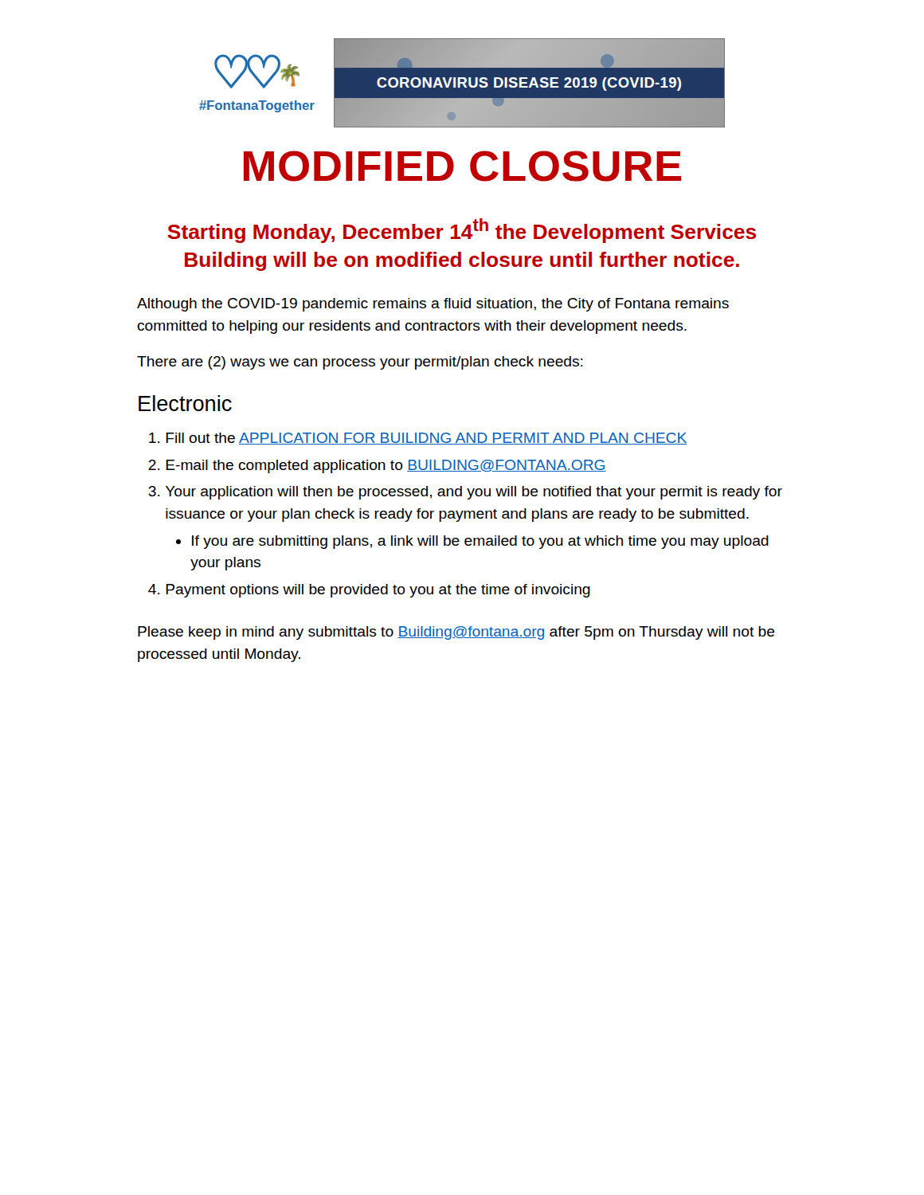♡♡🌴
#FontanaTogether
CORONAVIRUS DISEASE 2019 (COVID-19)
MODIFIED CLOSURE
Starting Monday, December 14th the Development Services Building will be on modified closure until further notice.
Although the COVID-19 pandemic remains a fluid situation, the City of Fontana remains committed to helping our residents and contractors with their development needs.
There are (2) ways we can process your permit/plan check needs:
Electronic
Fill out the APPLICATION FOR BUILIDNG AND PERMIT AND PLAN CHECK
E-mail the completed application to BUILDING@FONTANA.ORG
Your application will then be processed, and you will be notified that your permit is ready for issuance or your plan check is ready for payment and plans are ready to be submitted.
If you are submitting plans, a link will be emailed to you at which time you may upload your plans
Payment options will be provided to you at the time of invoicing
Please keep in mind any submittals to Building@fontana.org after 5pm on Thursday will not be processed until Monday.